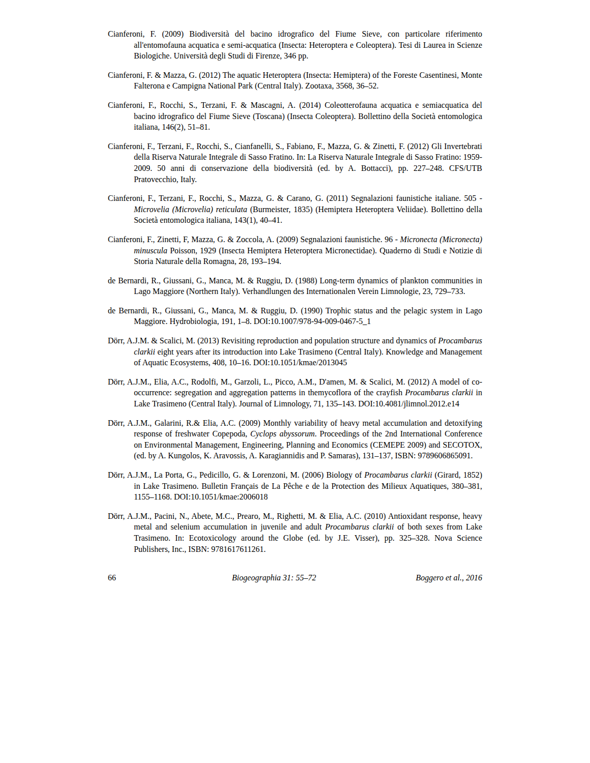Cianferoni, F. (2009) Biodiversità del bacino idrografico del Fiume Sieve, con particolare riferimento all'entomofauna acquatica e semi-acquatica (Insecta: Heteroptera e Coleoptera). Tesi di Laurea in Scienze Biologiche. Università degli Studi di Firenze, 346 pp.
Cianferoni, F. & Mazza, G. (2012) The aquatic Heteroptera (Insecta: Hemiptera) of the Foreste Casentinesi, Monte Falterona e Campigna National Park (Central Italy). Zootaxa, 3568, 36–52.
Cianferoni, F., Rocchi, S., Terzani, F. & Mascagni, A. (2014) Coleotterofauna acquatica e semiacquatica del bacino idrografico del Fiume Sieve (Toscana) (Insecta Coleoptera). Bollettino della Società entomologica italiana, 146(2), 51–81.
Cianferoni, F., Terzani, F., Rocchi, S., Cianfanelli, S., Fabiano, F., Mazza, G. & Zinetti, F. (2012) Gli Invertebrati della Riserva Naturale Integrale di Sasso Fratino. In: La Riserva Naturale Integrale di Sasso Fratino: 1959-2009. 50 anni di conservazione della biodiversità (ed. by A. Bottacci), pp. 227–248. CFS/UTB Pratovecchio, Italy.
Cianferoni, F., Terzani, F., Rocchi, S., Mazza, G. & Carano, G. (2011) Segnalazioni faunistiche italiane. 505 - Microvelia (Microvelia) reticulata (Burmeister, 1835) (Hemiptera Heteroptera Veliidae). Bollettino della Società entomologica italiana, 143(1), 40–41.
Cianferoni, F., Zinetti, F, Mazza, G. & Zoccola, A. (2009) Segnalazioni faunistiche. 96 - Micronecta (Micronecta) minuscula Poisson, 1929 (Insecta Hemiptera Heteroptera Micronectidae). Quaderno di Studi e Notizie di Storia Naturale della Romagna, 28, 193–194.
de Bernardi, R., Giussani, G., Manca, M. & Ruggiu, D. (1988) Long-term dynamics of plankton communities in Lago Maggiore (Northern Italy). Verhandlungen des Internationalen Verein Limnologie, 23, 729–733.
de Bernardi, R., Giussani, G., Manca, M. & Ruggiu, D. (1990) Trophic status and the pelagic system in Lago Maggiore. Hydrobiologia, 191, 1–8. DOI:10.1007/978-94-009-0467-5_1
Dörr, A.J.M. & Scalici, M. (2013) Revisiting reproduction and population structure and dynamics of Procambarus clarkii eight years after its introduction into Lake Trasimeno (Central Italy). Knowledge and Management of Aquatic Ecosystems, 408, 10–16. DOI:10.1051/kmae/2013045
Dörr, A.J.M., Elia, A.C., Rodolfi, M., Garzoli, L., Picco, A.M., D'amen, M. & Scalici, M. (2012) A model of co-occurrence: segregation and aggregation patterns in themycoflora of the crayfish Procambarus clarkii in Lake Trasimeno (Central Italy). Journal of Limnology, 71, 135–143. DOI:10.4081/jlimnol.2012.e14
Dörr, A.J.M., Galarini, R.& Elia, A.C. (2009) Monthly variability of heavy metal accumulation and detoxifying response of freshwater Copepoda, Cyclops abyssorum. Proceedings of the 2nd International Conference on Environmental Management, Engineering, Planning and Economics (CEMEPE 2009) and SECOTOX, (ed. by A. Kungolos, K. Aravossis, A. Karagiannidis and P. Samaras), 131–137, ISBN: 9789606865091.
Dörr, A.J.M., La Porta, G., Pedicillo, G. & Lorenzoni, M. (2006) Biology of Procambarus clarkii (Girard, 1852) in Lake Trasimeno. Bulletin Français de La Pêche e de la Protection des Milieux Aquatiques, 380–381, 1155–1168. DOI:10.1051/kmae:2006018
Dörr, A.J.M., Pacini, N., Abete, M.C., Prearo, M., Righetti, M. & Elia, A.C. (2010) Antioxidant response, heavy metal and selenium accumulation in juvenile and adult Procambarus clarkii of both sexes from Lake Trasimeno. In: Ecotoxicology around the Globe (ed. by J.E. Visser), pp. 325–328. Nova Science Publishers, Inc., ISBN: 9781617611261.
66 Biogeographia 31: 55–72 Boggero et al., 2016